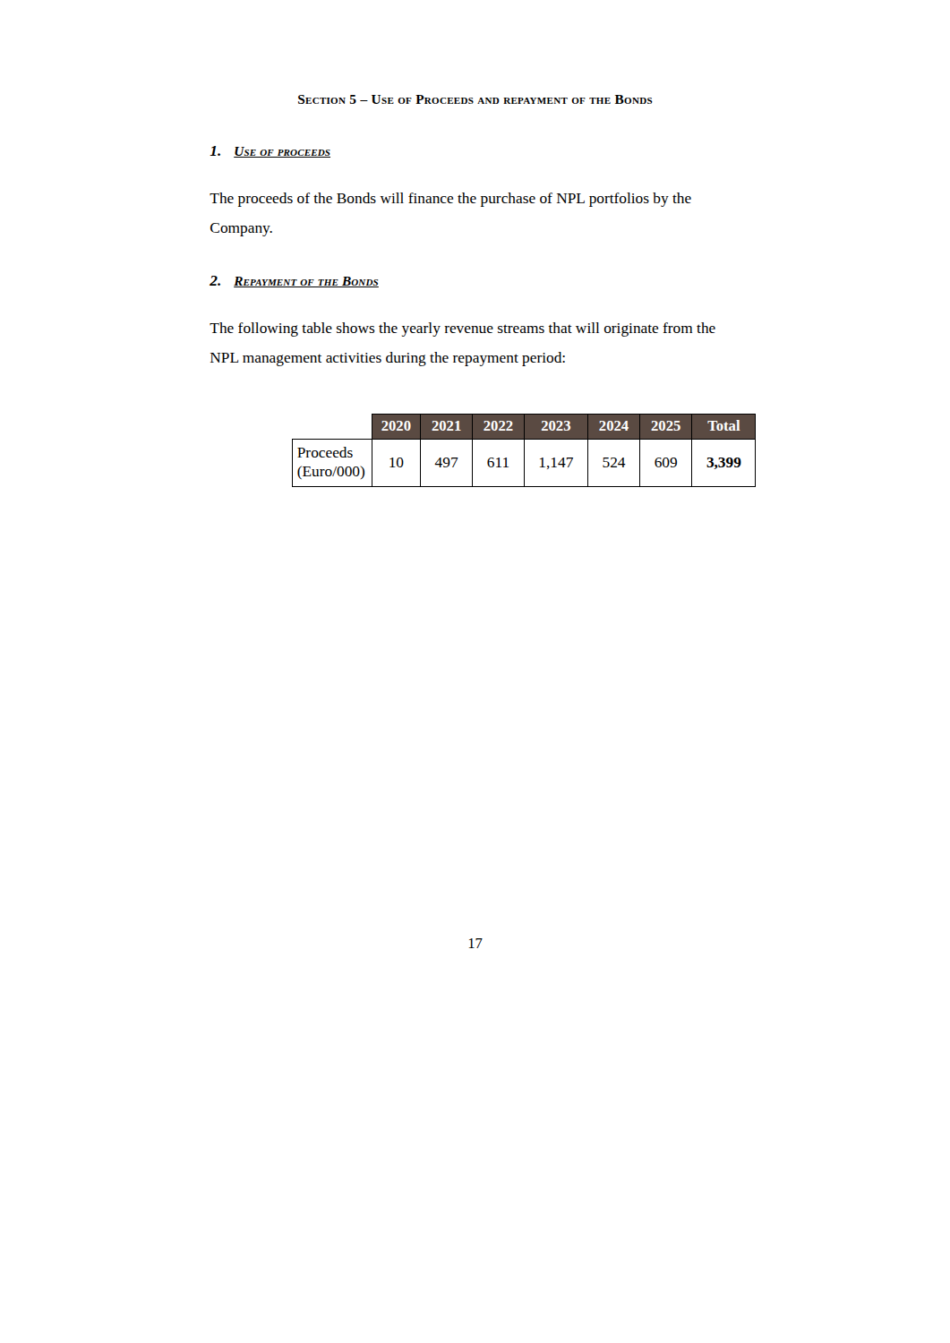Section 5 – Use of Proceeds and repayment of the Bonds
1. Use of proceeds
The proceeds of the Bonds will finance the purchase of NPL portfolios by the Company.
2. Repayment of the Bonds
The following table shows the yearly revenue streams that will originate from the NPL management activities during the repayment period:
| | 2020 | 2021 | 2022 | 2023 | 2024 | 2025 | Total |
| --- | --- | --- | --- | --- | --- | --- | --- |
| Proceeds (Euro/000) | 10 | 497 | 611 | 1,147 | 524 | 609 | 3,399 |
17